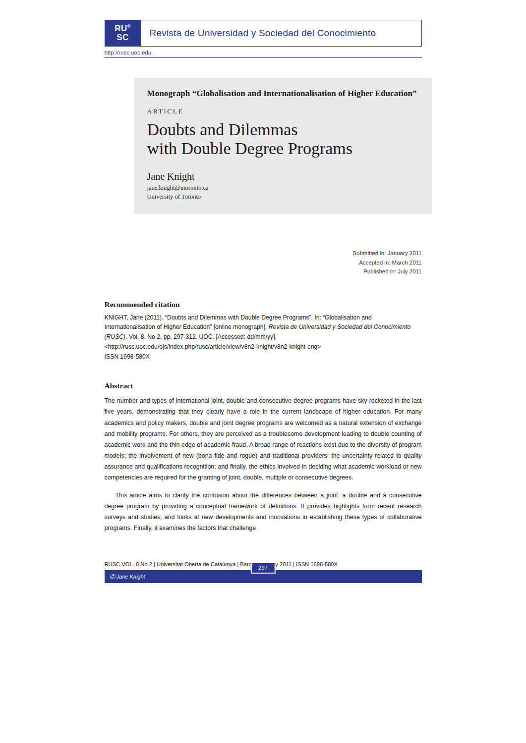RU® SC
Revista de Universidad y Sociedad del Conocimiento
http://rusc.uoc.edu
Monograph “Globalisation and Internationalisation of Higher Education”
ARTICLE
Doubts and Dilemmas
with Double Degree Programs
Jane Knight
jane.knight@utoronto.ca
University of Toronto
Submitted in: January 2011
Accepted in: March 2011
Published in: July 2011
Recommended citation
KNIGHT, Jane (2011). “Doubts and Dilemmas with Double Degree Programs”. In: “Globalisation and Internationalisation of Higher Education” [online monograph]. Revista de Universidad y Sociedad del Conocimiento (RUSC). Vol. 8, No 2, pp. 297-312. UOC. [Accessed: dd/mm/yy].
<http://rusc.uoc.edu/ojs/index.php/rusc/article/view/v8n2-knight/v8n2-knight-eng>
ISSN 1698-580X
Abstract
The number and types of international joint, double and consecutive degree programs have sky-rocketed in the last five years, demonstrating that they clearly have a role in the current landscape of higher education. For many academics and policy makers, double and joint degree programs are welcomed as a natural extension of exchange and mobility programs. For others, they are perceived as a troublesome development leading to double counting of academic work and the thin edge of academic fraud. A broad range of reactions exist due to the diversity of program models; the involvement of new (bona fide and rogue) and traditional providers; the uncertainty related to quality assurance and qualifications recognition; and finally, the ethics involved in deciding what academic workload or new competencies are required for the granting of joint, double, multiple or consecutive degrees.
This article aims to clarify the confusion about the differences between a joint, a double and a consecutive degree program by providing a conceptual framework of definitions. It provides highlights from recent research surveys and studies, and looks at new developments and innovations in establishing these types of collaborative programs. Finally, it examines the factors that challenge
RUSC VOL. 8 No 2 | Universitat Oberta de Catalunya | Barcelona, July 2011 | ISSN 1698-580X
297 Ⓒ Jane Knight